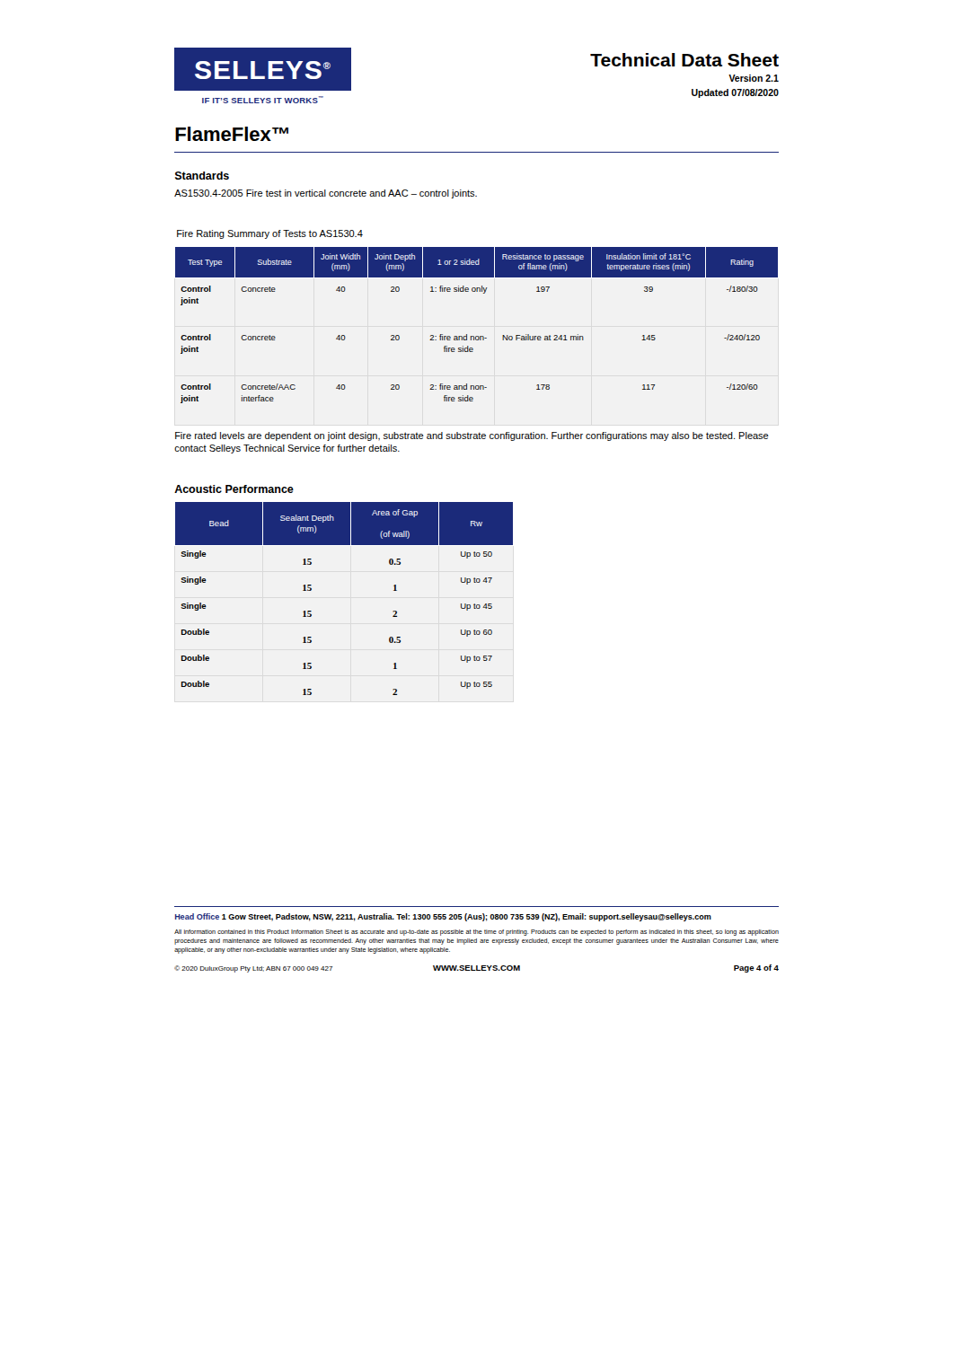SELLEYS®
IF IT’S SELLEYS IT WORKS™
Technical Data Sheet
Version 2.1
Updated 07/08/2020
FlameFlex™
Standards
AS1530.4-2005 Fire test in vertical concrete and AAC – control joints.
Fire Rating Summary of Tests to AS1530.4
| Test Type | Substrate | Joint Width (mm) | Joint Depth (mm) | 1 or 2 sided | Resistance to passage of flame (min) | Insulation limit of 181°C temperature rises (min) | Rating |
| --- | --- | --- | --- | --- | --- | --- | --- |
| Control joint | Concrete | 40 | 20 | 1: fire side only | 197 | 39 | -/180/30 |
| Control joint | Concrete | 40 | 20 | 2: fire and non-fire side | No Failure at 241 min | 145 | -/240/120 |
| Control joint | Concrete/AAC interface | 40 | 20 | 2: fire and non-fire side | 178 | 117 | -/120/60 |
Fire rated levels are dependent on joint design, substrate and substrate configuration. Further configurations may also be tested. Please contact Selleys Technical Service for further details.
Acoustic Performance
| Bead | Sealant Depth (mm) | Area of Gap (of wall) | Rw |
| --- | --- | --- | --- |
| Single | 15 | 0.5 | Up to 50 |
| Single | 15 | 1 | Up to 47 |
| Single | 15 | 2 | Up to 45 |
| Double | 15 | 0.5 | Up to 60 |
| Double | 15 | 1 | Up to 57 |
| Double | 15 | 2 | Up to 55 |
Head Office 1 Gow Street, Padstow, NSW, 2211, Australia. Tel: 1300 555 205 (Aus); 0800 735 539 (NZ), Email: support.selleysau@selleys.com
All information contained in this Product Information Sheet is as accurate and up-to-date as possible at the time of printing. Products can be expected to perform as indicated in this sheet, so long as application procedures and maintenance are followed as recommended. Any other warranties that may be implied are expressly excluded, except the consumer guarantees under the Australian Consumer Law, where applicable, or any other non-excludable warranties under any State legislation, where applicable.
© 2020 DuluxGroup Pty Ltd; ABN 67 000 049 427
WWW.SELLEYS.COM
Page 4 of 4